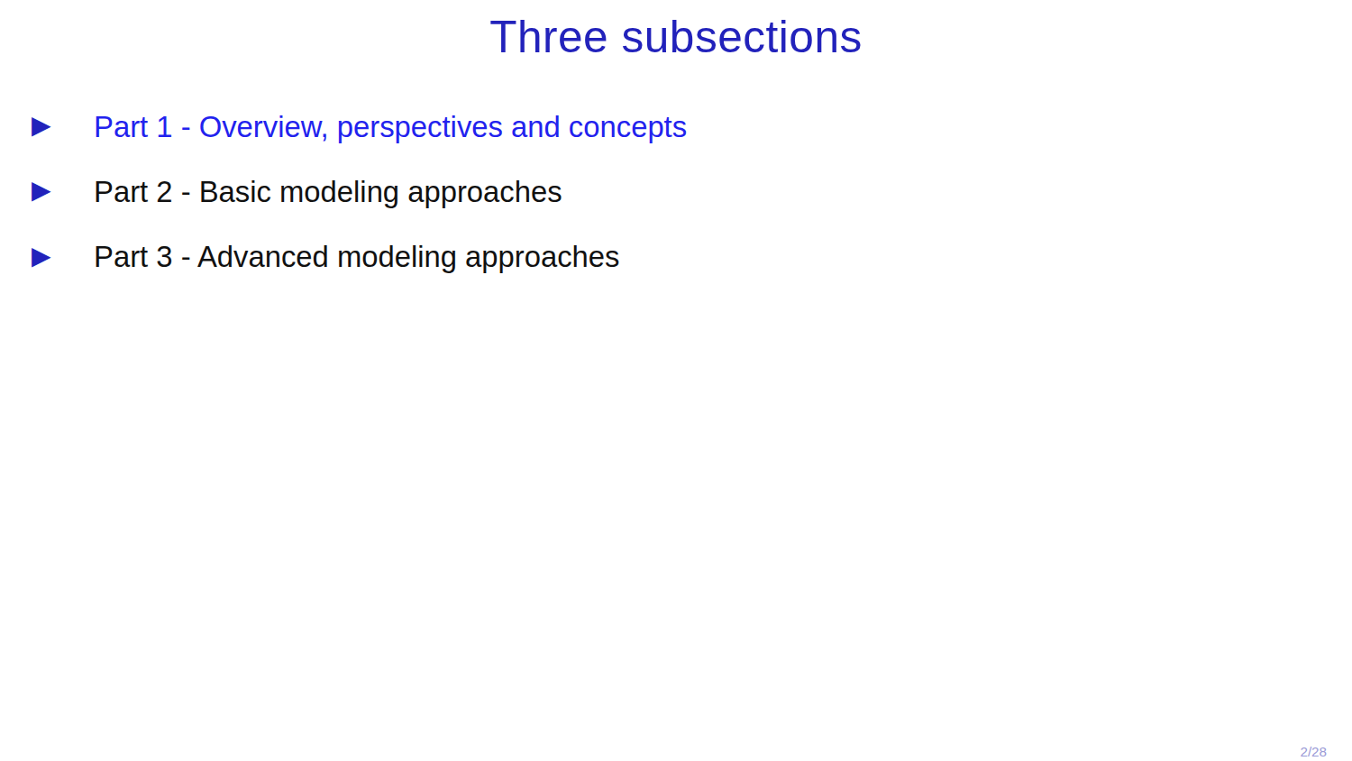Three subsections
Part 1 - Overview, perspectives and concepts
Part 2 - Basic modeling approaches
Part 3 - Advanced modeling approaches
2/28